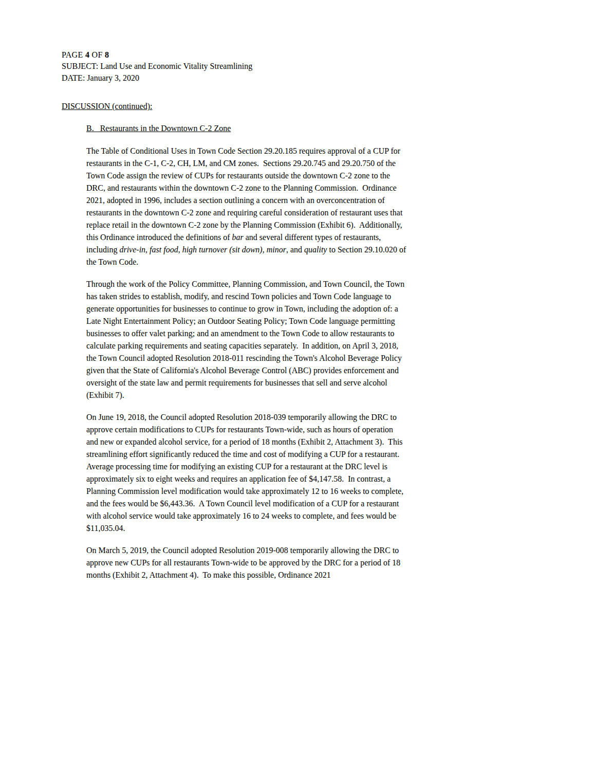PAGE 4 OF 8
SUBJECT: Land Use and Economic Vitality Streamlining
DATE: January 3, 2020
DISCUSSION (continued):
B. Restaurants in the Downtown C-2 Zone
The Table of Conditional Uses in Town Code Section 29.20.185 requires approval of a CUP for restaurants in the C-1, C-2, CH, LM, and CM zones. Sections 29.20.745 and 29.20.750 of the Town Code assign the review of CUPs for restaurants outside the downtown C-2 zone to the DRC, and restaurants within the downtown C-2 zone to the Planning Commission. Ordinance 2021, adopted in 1996, includes a section outlining a concern with an overconcentration of restaurants in the downtown C-2 zone and requiring careful consideration of restaurant uses that replace retail in the downtown C-2 zone by the Planning Commission (Exhibit 6). Additionally, this Ordinance introduced the definitions of bar and several different types of restaurants, including drive-in, fast food, high turnover (sit down), minor, and quality to Section 29.10.020 of the Town Code.
Through the work of the Policy Committee, Planning Commission, and Town Council, the Town has taken strides to establish, modify, and rescind Town policies and Town Code language to generate opportunities for businesses to continue to grow in Town, including the adoption of: a Late Night Entertainment Policy; an Outdoor Seating Policy; Town Code language permitting businesses to offer valet parking; and an amendment to the Town Code to allow restaurants to calculate parking requirements and seating capacities separately. In addition, on April 3, 2018, the Town Council adopted Resolution 2018-011 rescinding the Town's Alcohol Beverage Policy given that the State of California's Alcohol Beverage Control (ABC) provides enforcement and oversight of the state law and permit requirements for businesses that sell and serve alcohol (Exhibit 7).
On June 19, 2018, the Council adopted Resolution 2018-039 temporarily allowing the DRC to approve certain modifications to CUPs for restaurants Town-wide, such as hours of operation and new or expanded alcohol service, for a period of 18 months (Exhibit 2, Attachment 3). This streamlining effort significantly reduced the time and cost of modifying a CUP for a restaurant. Average processing time for modifying an existing CUP for a restaurant at the DRC level is approximately six to eight weeks and requires an application fee of $4,147.58. In contrast, a Planning Commission level modification would take approximately 12 to 16 weeks to complete, and the fees would be $6,443.36. A Town Council level modification of a CUP for a restaurant with alcohol service would take approximately 16 to 24 weeks to complete, and fees would be $11,035.04.
On March 5, 2019, the Council adopted Resolution 2019-008 temporarily allowing the DRC to approve new CUPs for all restaurants Town-wide to be approved by the DRC for a period of 18 months (Exhibit 2, Attachment 4). To make this possible, Ordinance 2021